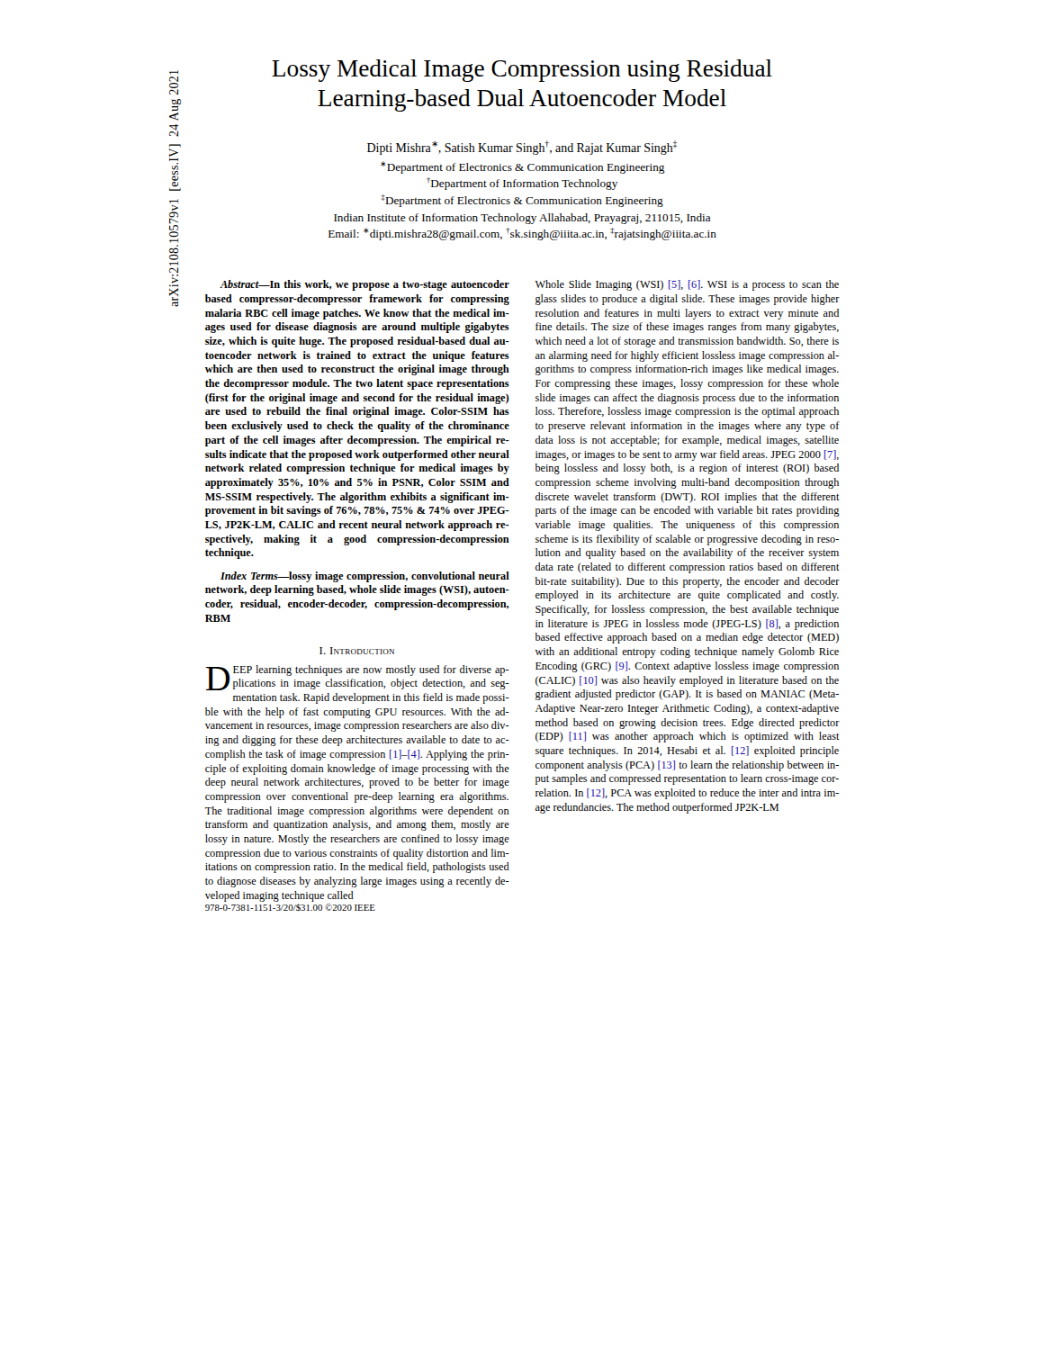arXiv:2108.10579v1 [eess.IV] 24 Aug 2021
Lossy Medical Image Compression using Residual
Learning-based Dual Autoencoder Model
Dipti Mishra∗, Satish Kumar Singh†, and Rajat Kumar Singh‡
∗Department of Electronics & Communication Engineering
†Department of Information Technology
‡Department of Electronics & Communication Engineering
Indian Institute of Information Technology Allahabad, Prayagraj, 211015, India
Email: ∗dipti.mishra28@gmail.com, †sk.singh@iiita.ac.in, ‡rajatsingh@iiita.ac.in
Abstract—In this work, we propose a two-stage autoencoder based compressor-decompressor framework for compressing malaria RBC cell image patches. We know that the medical images used for disease diagnosis are around multiple gigabytes size, which is quite huge. The proposed residual-based dual autoencoder network is trained to extract the unique features which are then used to reconstruct the original image through the decompressor module. The two latent space representations (first for the original image and second for the residual image) are used to rebuild the final original image. Color-SSIM has been exclusively used to check the quality of the chrominance part of the cell images after decompression. The empirical results indicate that the proposed work outperformed other neural network related compression technique for medical images by approximately 35%, 10% and 5% in PSNR, Color SSIM and MS-SSIM respectively. The algorithm exhibits a significant improvement in bit savings of 76%, 78%, 75% & 74% over JPEG-LS, JP2K-LM, CALIC and recent neural network approach respectively, making it a good compression-decompression technique.
Index Terms—lossy image compression, convolutional neural network, deep learning based, whole slide images (WSI), autoencoder, residual, encoder-decoder, compression-decompression, RBM
I. Introduction
DEEP learning techniques are now mostly used for diverse applications in image classification, object detection, and segmentation task. Rapid development in this field is made possible with the help of fast computing GPU resources. With the advancement in resources, image compression researchers are also diving and digging for these deep architectures available to date to accomplish the task of image compression [1]–[4]. Applying the principle of exploiting domain knowledge of image processing with the deep neural network architectures, proved to be better for image compression over conventional pre-deep learning era algorithms. The traditional image compression algorithms were dependent on transform and quantization analysis, and among them, mostly are lossy in nature. Mostly the researchers are confined to lossy image compression due to various constraints of quality distortion and limitations on compression ratio. In the medical field, pathologists used to diagnose diseases by analyzing large images using a recently developed imaging technique called
Whole Slide Imaging (WSI) [5], [6]. WSI is a process to scan the glass slides to produce a digital slide. These images provide higher resolution and features in multi layers to extract very minute and fine details. The size of these images ranges from many gigabytes, which need a lot of storage and transmission bandwidth. So, there is an alarming need for highly efficient lossless image compression algorithms to compress information-rich images like medical images. For compressing these images, lossy compression for these whole slide images can affect the diagnosis process due to the information loss. Therefore, lossless image compression is the optimal approach to preserve relevant information in the images where any type of data loss is not acceptable; for example, medical images, satellite images, or images to be sent to army war field areas. JPEG 2000 [7], being lossless and lossy both, is a region of interest (ROI) based compression scheme involving multi-band decomposition through discrete wavelet transform (DWT). ROI implies that the different parts of the image can be encoded with variable bit rates providing variable image qualities. The uniqueness of this compression scheme is its flexibility of scalable or progressive decoding in resolution and quality based on the availability of the receiver system data rate (related to different compression ratios based on different bit-rate suitability). Due to this property, the encoder and decoder employed in its architecture are quite complicated and costly. Specifically, for lossless compression, the best available technique in literature is JPEG in lossless mode (JPEG-LS) [8], a prediction based effective approach based on a median edge detector (MED) with an additional entropy coding technique namely Golomb Rice Encoding (GRC) [9]. Context adaptive lossless image compression (CALIC) [10] was also heavily employed in literature based on the gradient adjusted predictor (GAP). It is based on MANIAC (Meta-Adaptive Near-zero Integer Arithmetic Coding), a context-adaptive method based on growing decision trees. Edge directed predictor (EDP) [11] was another approach which is optimized with least square techniques. In 2014, Hesabi et al. [12] exploited principle component analysis (PCA) [13] to learn the relationship between input samples and compressed representation to learn cross-image correlation. In [12], PCA was exploited to reduce the inter and intra image redundancies. The method outperformed JP2K-LM
978-0-7381-1151-3/20/$31.00 ©2020 IEEE